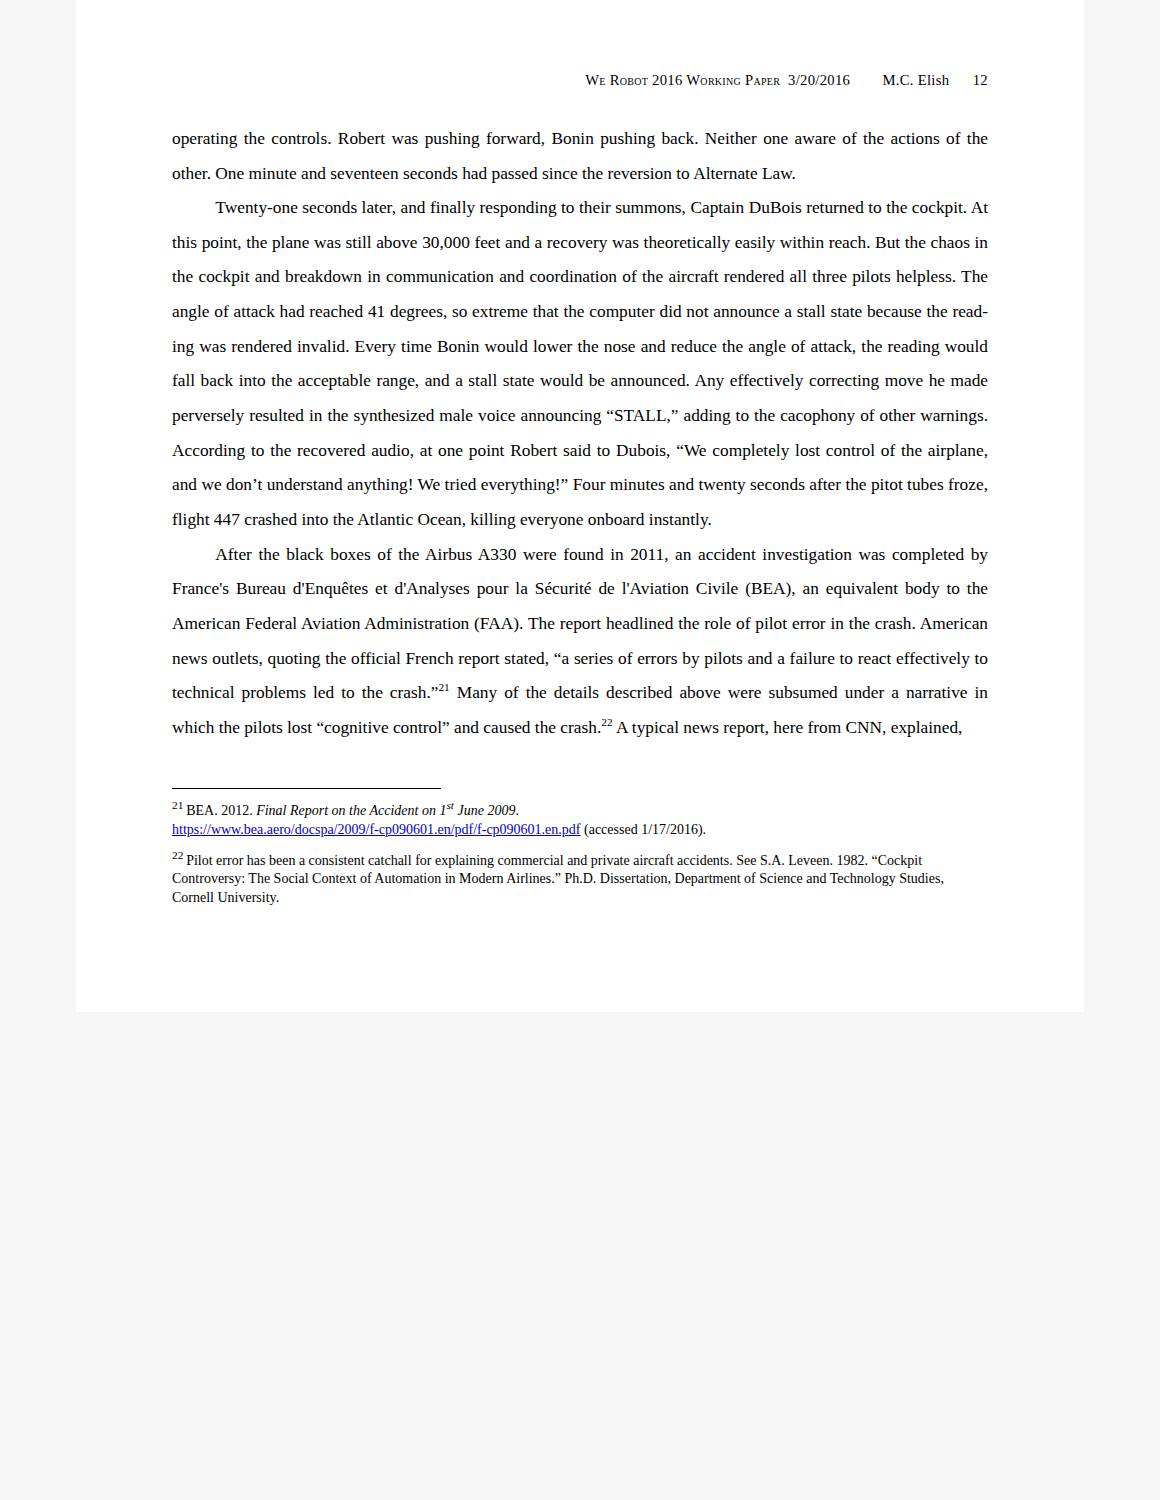We Robot 2016 Working Paper 3/20/2016M.C. Elish 12
operating the controls. Robert was pushing forward, Bonin pushing back. Neither one aware of the actions of the other. One minute and seventeen seconds had passed since the reversion to Alternate Law.
Twenty-one seconds later, and finally responding to their summons, Captain DuBois returned to the cockpit. At this point, the plane was still above 30,000 feet and a recovery was theoretically easily within reach. But the chaos in the cockpit and breakdown in communication and coordination of the aircraft rendered all three pilots helpless. The angle of attack had reached 41 degrees, so extreme that the computer did not announce a stall state because the reading was rendered invalid. Every time Bonin would lower the nose and reduce the angle of attack, the reading would fall back into the acceptable range, and a stall state would be announced. Any effectively correcting move he made perversely resulted in the synthesized male voice announcing “STALL,” adding to the cacophony of other warnings. According to the recovered audio, at one point Robert said to Dubois, “We completely lost control of the airplane, and we don’t understand anything! We tried everything!” Four minutes and twenty seconds after the pitot tubes froze, flight 447 crashed into the Atlantic Ocean, killing everyone onboard instantly.
After the black boxes of the Airbus A330 were found in 2011, an accident investigation was completed by France's Bureau d'Enquêtes et d'Analyses pour la Sécurité de l'Aviation Civile (BEA), an equivalent body to the American Federal Aviation Administration (FAA). The report headlined the role of pilot error in the crash. American news outlets, quoting the official French report stated, “a series of errors by pilots and a failure to react effectively to technical problems led to the crash.”21 Many of the details described above were subsumed under a narrative in which the pilots lost “cognitive control” and caused the crash.22 A typical news report, here from CNN, explained,
21 BEA. 2012. Final Report on the Accident on 1st June 2009.
https://www.bea.aero/docspa/2009/f-cp090601.en/pdf/f-cp090601.en.pdf (accessed 1/17/2016).
22 Pilot error has been a consistent catchall for explaining commercial and private aircraft accidents. See S.A. Leveen. 1982. “Cockpit Controversy: The Social Context of Automation in Modern Airlines.” Ph.D. Dissertation, Department of Science and Technology Studies, Cornell University.